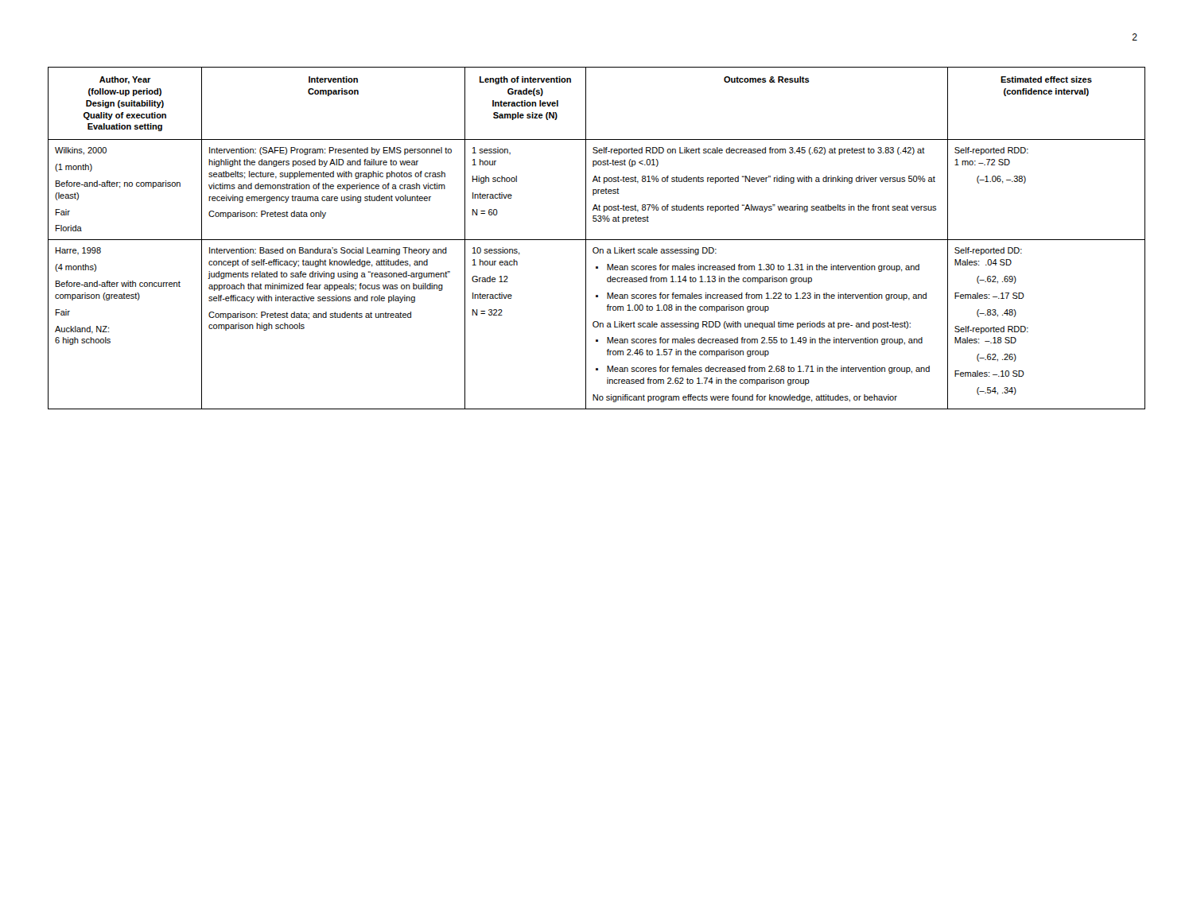2
| Author, Year (follow-up period) Design (suitability) Quality of execution Evaluation setting | Intervention Comparison | Length of intervention Grade(s) Interaction level Sample size (N) | Outcomes & Results | Estimated effect sizes (confidence interval) |
| --- | --- | --- | --- | --- |
| Wilkins, 2000 (1 month) Before-and-after; no comparison (least) Fair Florida | Intervention: (SAFE) Program: Presented by EMS personnel to highlight the dangers posed by AID and failure to wear seatbelts; lecture, supplemented with graphic photos of crash victims and demonstration of the experience of a crash victim receiving emergency trauma care using student volunteer Comparison: Pretest data only | 1 session, 1 hour High school Interactive N = 60 | Self-reported RDD on Likert scale decreased from 3.45 (.62) at pretest to 3.83 (.42) at post-test (p <.01) At post-test, 81% of students reported “Never” riding with a drinking driver versus 50% at pretest At post-test, 87% of students reported “Always” wearing seatbelts in the front seat versus 53% at pretest | Self-reported RDD: 1 mo: –.72 SD (–1.06, –.38) |
| Harre, 1998 (4 months) Before-and-after with concurrent comparison (greatest) Fair Auckland, NZ: 6 high schools | Intervention: Based on Bandura’s Social Learning Theory and concept of self-efficacy; taught knowledge, attitudes, and judgments related to safe driving using a “reasoned-argument” approach that minimized fear appeals; focus was on building self-efficacy with interactive sessions and role playing Comparison: Pretest data; and students at untreated comparison high schools | 10 sessions, 1 hour each Grade 12 Interactive N = 322 | On a Likert scale assessing DD: Mean scores for males increased from 1.30 to 1.31 in the intervention group, and decreased from 1.14 to 1.13 in the comparison group Mean scores for females increased from 1.22 to 1.23 in the intervention group, and from 1.00 to 1.08 in the comparison group On a Likert scale assessing RDD (with unequal time periods at pre- and post-test): Mean scores for males decreased from 2.55 to 1.49 in the intervention group, and from 2.46 to 1.57 in the comparison group Mean scores for females decreased from 2.68 to 1.71 in the intervention group, and increased from 2.62 to 1.74 in the comparison group No significant program effects were found for knowledge, attitudes, or behavior | Self-reported DD: Males: .04 SD (–.62, .69) Females: –.17 SD (–.83, .48) Self-reported RDD: Males: –.18 SD (–.62, .26) Females: –.10 SD (–.54, .34) |